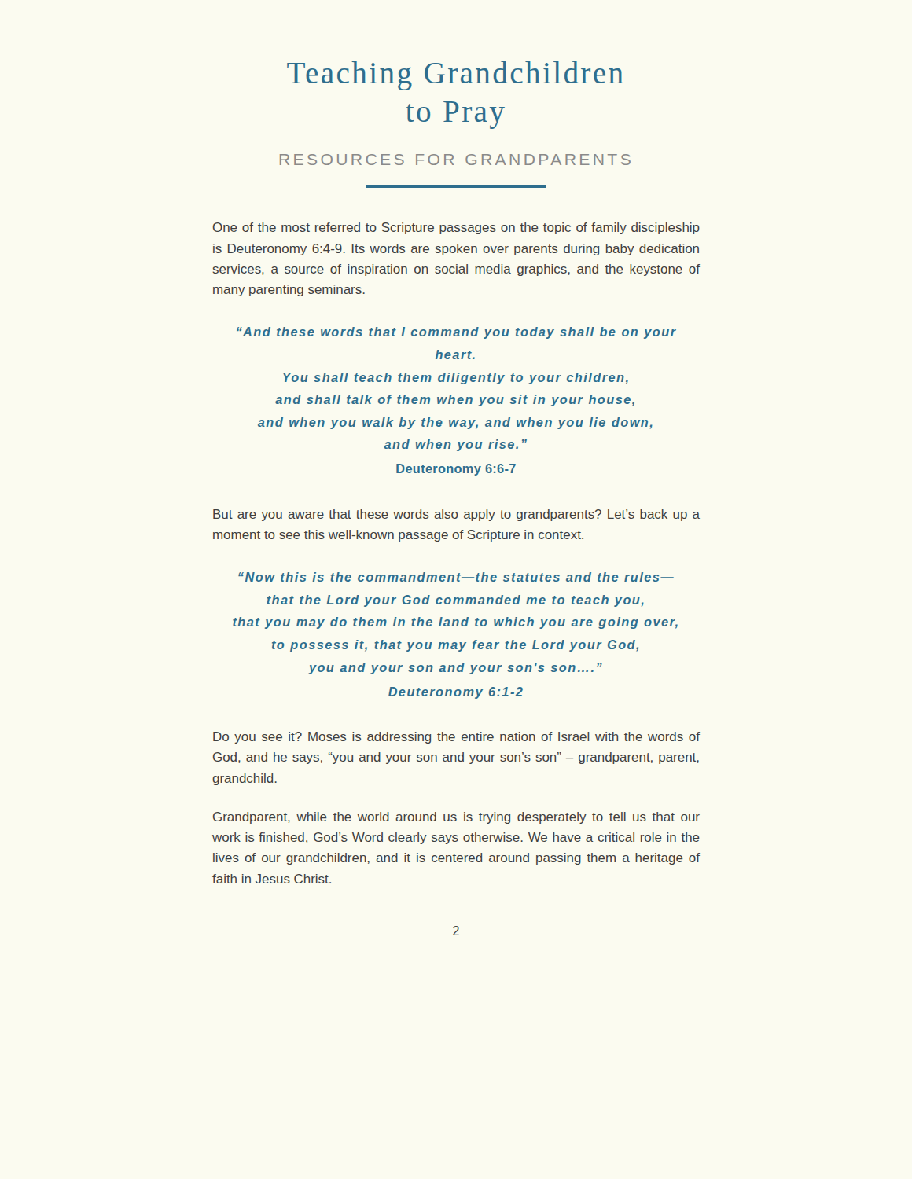Teaching Grandchildren
to Pray
Resources for Grandparents
One of the most referred to Scripture passages on the topic of family discipleship is Deuteronomy 6:4-9. Its words are spoken over parents during baby dedication services, a source of inspiration on social media graphics, and the keystone of many parenting seminars.
“And these words that I command you today shall be on your heart.
You shall teach them diligently to your children,
and shall talk of them when you sit in your house,
and when you walk by the way, and when you lie down,
and when you rise.” Deuteronomy 6:6-7
But are you aware that these words also apply to grandparents? Let’s back up a moment to see this well-known passage of Scripture in context.
“Now this is the commandment—the statutes and the rules—
that the Lord your God commanded me to teach you,
that you may do them in the land to which you are going over,
to possess it, that you may fear the Lord your God,
you and your son and your son's son….” Deuteronomy 6:1-2
Do you see it? Moses is addressing the entire nation of Israel with the words of God, and he says, “you and your son and your son’s son” – grandparent, parent, grandchild.
Grandparent, while the world around us is trying desperately to tell us that our work is finished, God’s Word clearly says otherwise. We have a critical role in the lives of our grandchildren, and it is centered around passing them a heritage of faith in Jesus Christ.
2